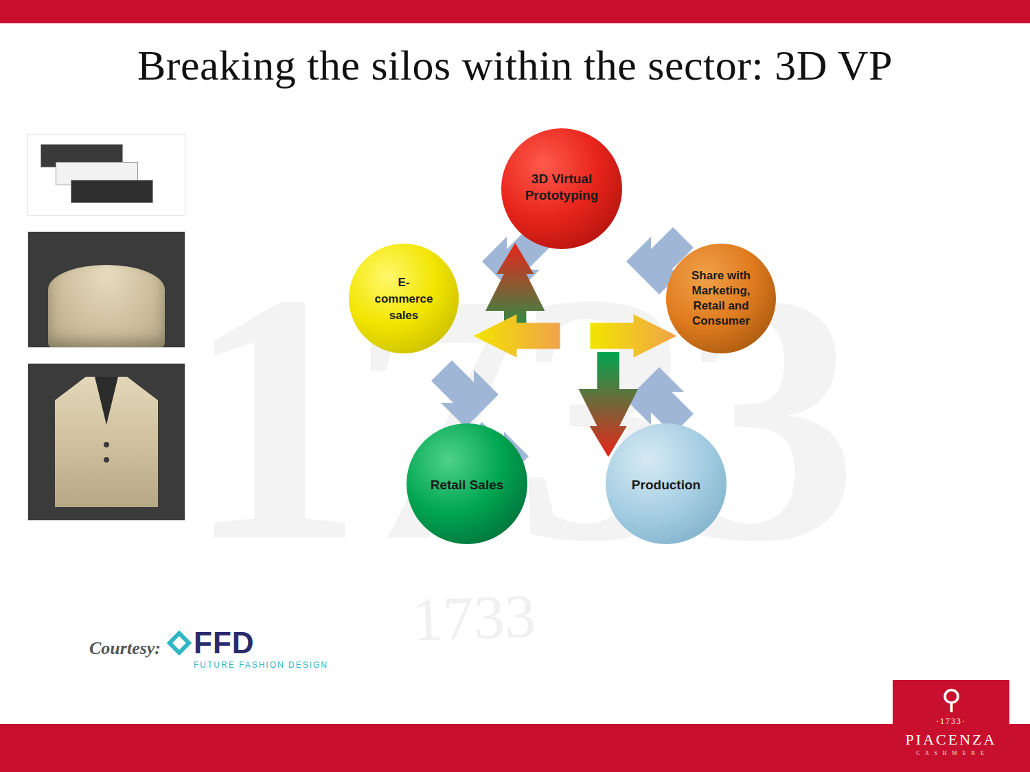1733
1733
Breaking the silos within the sector: 3D VP
3D Virtual Prototyping Share with Marketing, Retail and Consumer E- commerce sales Retail Sales Production
Courtesy:
FFD
FUTURE FASHION DESIGN
⚲
·1733·
PIACENZA
C A S H M E R E